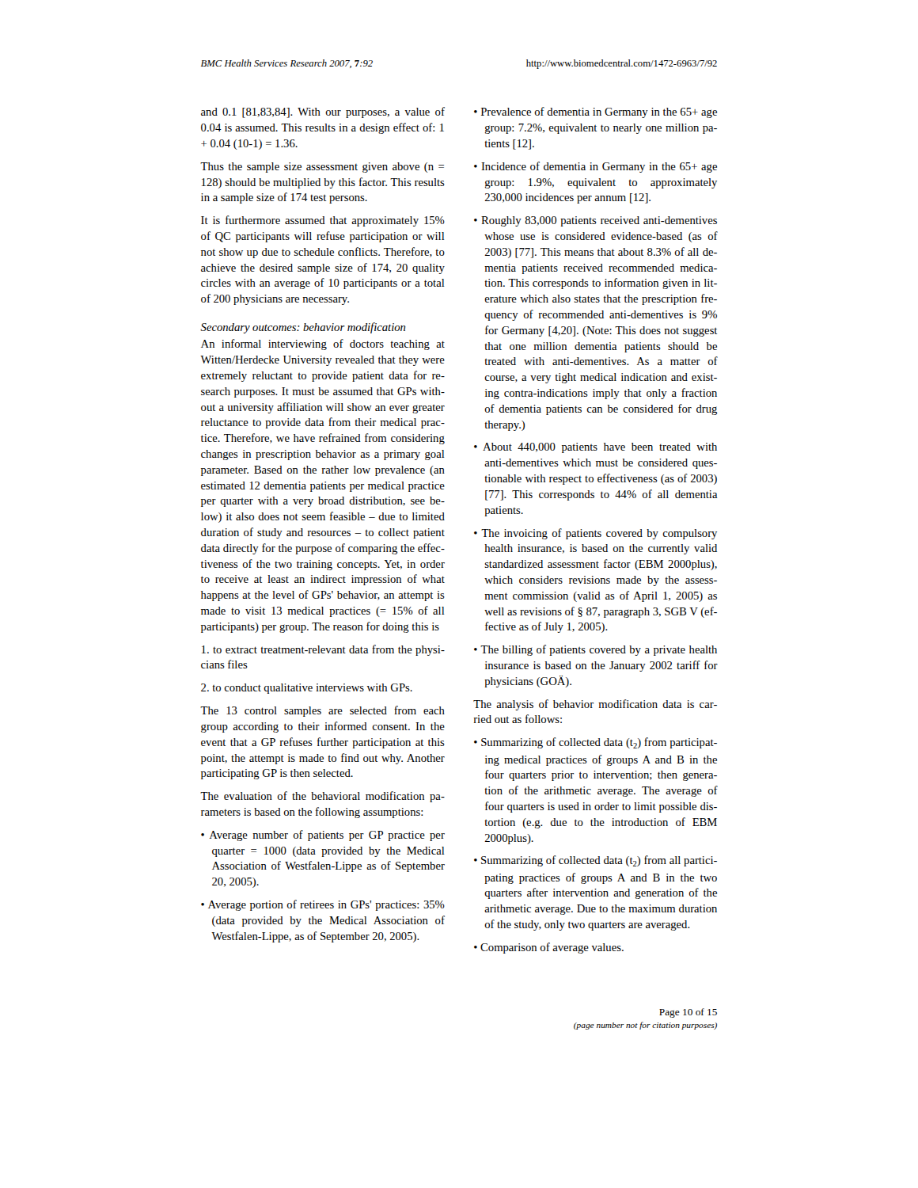BMC Health Services Research 2007, 7:92
http://www.biomedcentral.com/1472-6963/7/92
and 0.1 [81,83,84]. With our purposes, a value of 0.04 is assumed. This results in a design effect of: 1 + 0.04 (10-1) = 1.36.
Thus the sample size assessment given above (n = 128) should be multiplied by this factor. This results in a sample size of 174 test persons.
It is furthermore assumed that approximately 15% of QC participants will refuse participation or will not show up due to schedule conflicts. Therefore, to achieve the desired sample size of 174, 20 quality circles with an average of 10 participants or a total of 200 physicians are necessary.
Secondary outcomes: behavior modification
An informal interviewing of doctors teaching at Witten/Herdecke University revealed that they were extremely reluctant to provide patient data for research purposes. It must be assumed that GPs without a university affiliation will show an ever greater reluctance to provide data from their medical practice. Therefore, we have refrained from considering changes in prescription behavior as a primary goal parameter. Based on the rather low prevalence (an estimated 12 dementia patients per medical practice per quarter with a very broad distribution, see below) it also does not seem feasible – due to limited duration of study and resources – to collect patient data directly for the purpose of comparing the effectiveness of the two training concepts. Yet, in order to receive at least an indirect impression of what happens at the level of GPs' behavior, an attempt is made to visit 13 medical practices (= 15% of all participants) per group. The reason for doing this is
1. to extract treatment-relevant data from the physicians files
2. to conduct qualitative interviews with GPs.
The 13 control samples are selected from each group according to their informed consent. In the event that a GP refuses further participation at this point, the attempt is made to find out why. Another participating GP is then selected.
The evaluation of the behavioral modification parameters is based on the following assumptions:
• Average number of patients per GP practice per quarter = 1000 (data provided by the Medical Association of Westfalen-Lippe as of September 20, 2005).
• Average portion of retirees in GPs' practices: 35% (data provided by the Medical Association of Westfalen-Lippe, as of September 20, 2005).
• Prevalence of dementia in Germany in the 65+ age group: 7.2%, equivalent to nearly one million patients [12].
• Incidence of dementia in Germany in the 65+ age group: 1.9%, equivalent to approximately 230,000 incidences per annum [12].
• Roughly 83,000 patients received anti-dementives whose use is considered evidence-based (as of 2003) [77]. This means that about 8.3% of all dementia patients received recommended medication. This corresponds to information given in literature which also states that the prescription frequency of recommended anti-dementives is 9% for Germany [4,20]. (Note: This does not suggest that one million dementia patients should be treated with anti-dementives. As a matter of course, a very tight medical indication and existing contra-indications imply that only a fraction of dementia patients can be considered for drug therapy.)
• About 440,000 patients have been treated with anti-dementives which must be considered questionable with respect to effectiveness (as of 2003) [77]. This corresponds to 44% of all dementia patients.
• The invoicing of patients covered by compulsory health insurance, is based on the currently valid standardized assessment factor (EBM 2000plus), which considers revisions made by the assessment commission (valid as of April 1, 2005) as well as revisions of § 87, paragraph 3, SGB V (effective as of July 1, 2005).
• The billing of patients covered by a private health insurance is based on the January 2002 tariff for physicians (GOÄ).
The analysis of behavior modification data is carried out as follows:
• Summarizing of collected data (t2) from participating medical practices of groups A and B in the four quarters prior to intervention; then generation of the arithmetic average. The average of four quarters is used in order to limit possible distortion (e.g. due to the introduction of EBM 2000plus).
• Summarizing of collected data (t2) from all participating practices of groups A and B in the two quarters after intervention and generation of the arithmetic average. Due to the maximum duration of the study, only two quarters are averaged.
• Comparison of average values.
Page 10 of 15
(page number not for citation purposes)